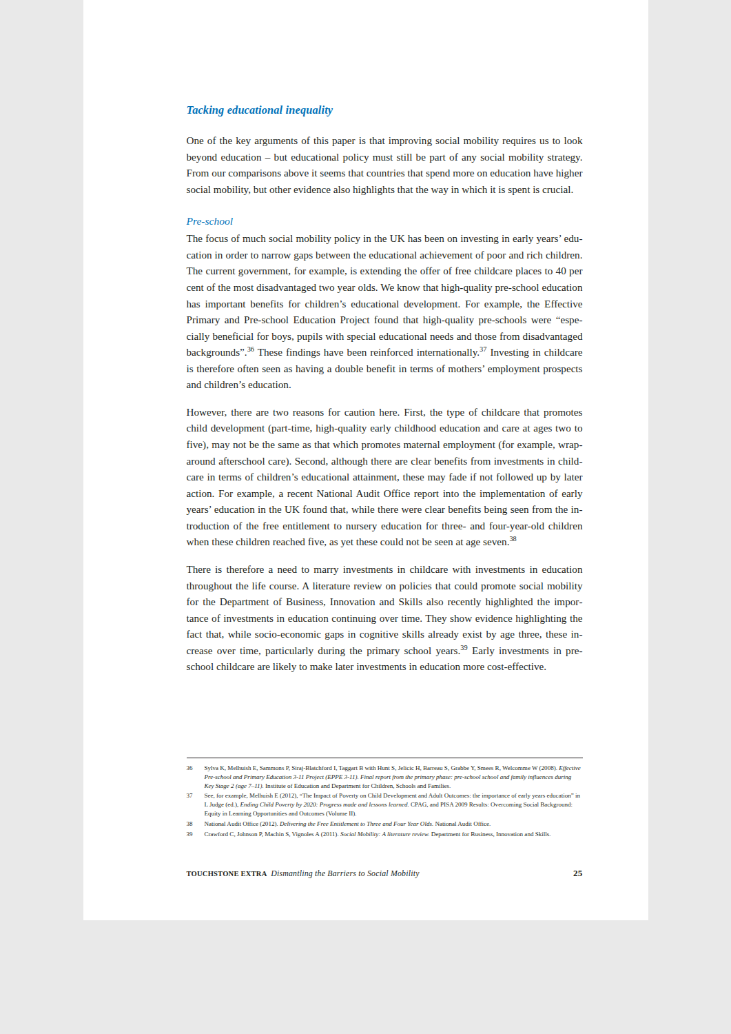Tacking educational inequality
One of the key arguments of this paper is that improving social mobility requires us to look beyond education – but educational policy must still be part of any social mobility strategy. From our comparisons above it seems that countries that spend more on education have higher social mobility, but other evidence also highlights that the way in which it is spent is crucial.
Pre-school
The focus of much social mobility policy in the UK has been on investing in early years’ education in order to narrow gaps between the educational achievement of poor and rich children. The current government, for example, is extending the offer of free childcare places to 40 per cent of the most disadvantaged two year olds. We know that high-quality pre-school education has important benefits for children’s educational development. For example, the Effective Primary and Pre-school Education Project found that high-quality pre-schools were “especially beneficial for boys, pupils with special educational needs and those from disadvantaged backgrounds”.36 These findings have been reinforced internationally.37 Investing in childcare is therefore often seen as having a double benefit in terms of mothers’ employment prospects and children’s education.
However, there are two reasons for caution here. First, the type of childcare that promotes child development (part-time, high-quality early childhood education and care at ages two to five), may not be the same as that which promotes maternal employment (for example, wrap-around afterschool care). Second, although there are clear benefits from investments in childcare in terms of children’s educational attainment, these may fade if not followed up by later action. For example, a recent National Audit Office report into the implementation of early years’ education in the UK found that, while there were clear benefits being seen from the introduction of the free entitlement to nursery education for three- and four-year-old children when these children reached five, as yet these could not be seen at age seven.38
There is therefore a need to marry investments in childcare with investments in education throughout the life course. A literature review on policies that could promote social mobility for the Department of Business, Innovation and Skills also recently highlighted the importance of investments in education continuing over time. They show evidence highlighting the fact that, while socio-economic gaps in cognitive skills already exist by age three, these increase over time, particularly during the primary school years.39 Early investments in pre-school childcare are likely to make later investments in education more cost-effective.
Sylva K, Melhuish E, Sammons P, Siraj-Blatchford I, Taggart B with Hunt S, Jelicic H, Barreau S, Grabbe Y, Smees R, Welcomme W (2008). Effective Pre-school and Primary Education 3-11 Project (EPPE 3-11). Final report from the primary phase: pre-school school and family influences during Key Stage 2 (age 7–11). Institute of Education and Department for Children, Schools and Families.
See, for example, Melhuish E (2012), “The Impact of Poverty on Child Development and Adult Outcomes: the importance of early years education” in L Judge (ed.), Ending Child Poverty by 2020: Progress made and lessons learned. CPAG, and PISA 2009 Results: Overcoming Social Background: Equity in Learning Opportunities and Outcomes (Volume II).
National Audit Office (2012). Delivering the Free Entitlement to Three and Four Year Olds. National Audit Office.
Crawford C, Johnson P, Machin S, Vignoles A (2011). Social Mobility: A literature review. Department for Business, Innovation and Skills.
TOUCHSTONE EXTRA Dismantling the Barriers to Social Mobility
25